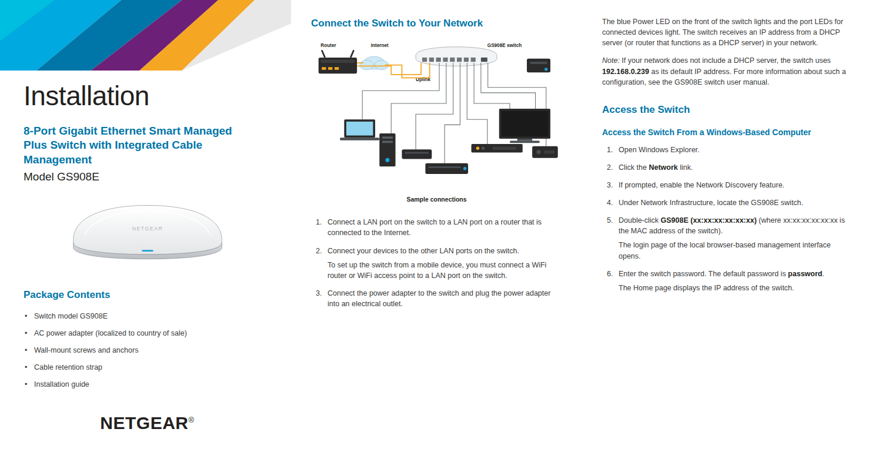Installation
8-Port Gigabit Ethernet Smart Managed
Plus Switch with Integrated Cable Management
Model GS908E
NETGEAR
Package Contents
Switch model GS908E
AC power adapter (localized to country of sale)
Wall-mount screws and anchors
Cable retention strap
Installation guide
NETGEAR®
Connect the Switch to Your Network
Router Internet GS908E switch Uplink
Sample connections
Connect a LAN port on the switch to a LAN port on a router that is connected to the Internet.
Connect your devices to the other LAN ports on the switch.
To set up the switch from a mobile device, you must connect a WiFi router or WiFi access point to a LAN port on the switch.
Connect the power adapter to the switch and plug the power adapter into an electrical outlet.
The blue Power LED on the front of the switch lights and the port LEDs for connected devices light. The switch receives an IP address from a DHCP server (or router that functions as a DHCP server) in your network.
Note: If your network does not include a DHCP server, the switch uses 192.168.0.239 as its default IP address. For more information about such a configuration, see the GS908E switch user manual.
Access the Switch
Access the Switch From a Windows-Based Computer
Open Windows Explorer.
Click the Network link.
If prompted, enable the Network Discovery feature.
Under Network Infrastructure, locate the GS908E switch.
Double-click GS908E (xx:xx:xx:xx:xx:xx) (where xx:xx:xx:xx:xx:xx is the MAC address of the switch).
The login page of the local browser-based management interface opens.
Enter the switch password. The default password is password.
The Home page displays the IP address of the switch.